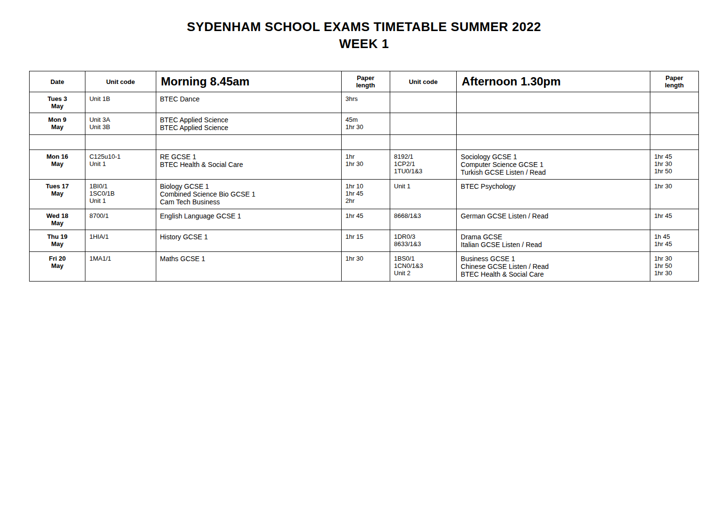SYDENHAM SCHOOL EXAMS TIMETABLE SUMMER 2022
WEEK 1
| Date | Unit code | Morning 8.45am | Paper length | Unit code | Afternoon 1.30pm | Paper length |
| --- | --- | --- | --- | --- | --- | --- |
| Tues 3 May | Unit 1B | BTEC Dance | 3hrs | | | |
| Mon 9 May | Unit 3A Unit 3B | BTEC Applied Science BTEC Applied Science | 45m 1hr 30 | | | |
| Mon 16 May | C125u10-1 Unit 1 | RE GCSE 1 BTEC Health & Social Care | 1hr 1hr 30 | 8192/1 1CP2/1 1TU0/1&3 | Sociology GCSE 1 Computer Science GCSE 1 Turkish GCSE Listen / Read | 1hr 45 1hr 30 1hr 50 |
| Tues 17 May | 1BI0/1 1SC0/1B Unit 1 | Biology GCSE 1 Combined Science Bio GCSE 1 Cam Tech Business | 1hr 10 1hr 45 2hr | Unit 1 | BTEC Psychology | 1hr 30 |
| Wed 18 May | 8700/1 | English Language GCSE 1 | 1hr 45 | 8668/1&3 | German GCSE Listen / Read | 1hr 45 |
| Thu 19 May | 1HIA/1 | History GCSE 1 | 1hr 15 | 1DR0/3 8633/1&3 | Drama GCSE Italian GCSE Listen / Read | 1h 45 1hr 45 |
| Fri 20 May | 1MA1/1 | Maths GCSE 1 | 1hr 30 | 1BS0/1 1CN0/1&3 Unit 2 | Business GCSE 1 Chinese GCSE Listen / Read BTEC Health & Social Care | 1hr 30 1hr 50 1hr 30 |